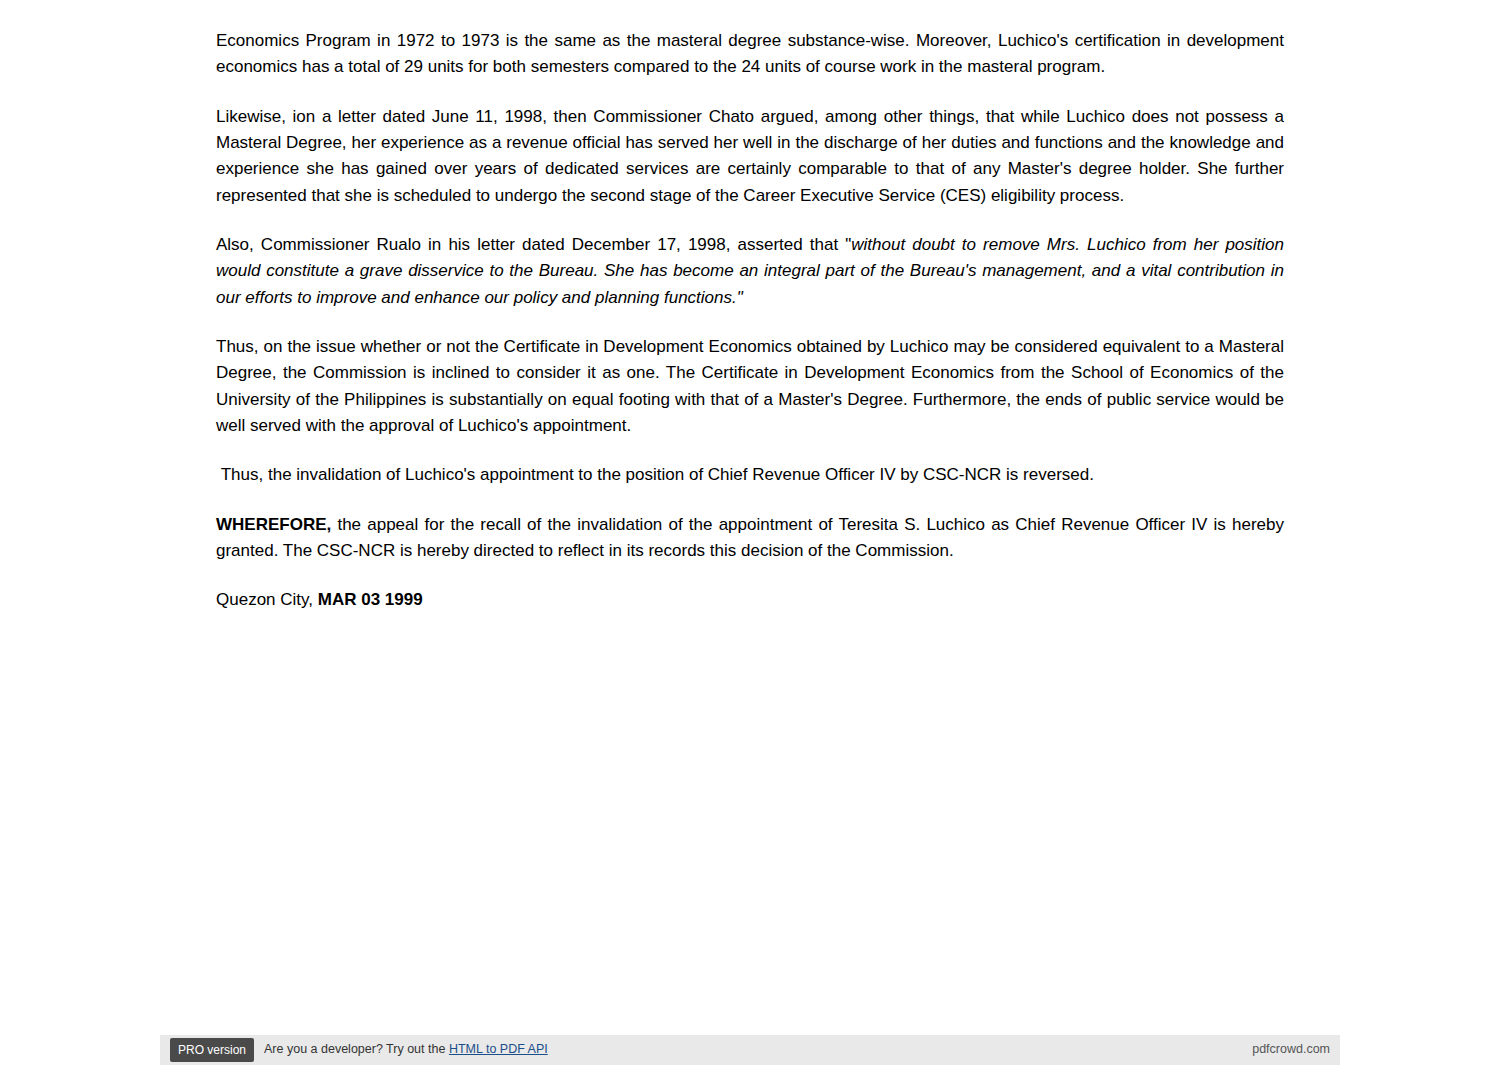Economics Program in 1972 to 1973 is the same as the masteral degree substance-wise. Moreover, Luchico's certification in development economics has a total of 29 units for both semesters compared to the 24 units of course work in the masteral program.
Likewise, ion a letter dated June 11, 1998, then Commissioner Chato argued, among other things, that while Luchico does not possess a Masteral Degree, her experience as a revenue official has served her well in the discharge of her duties and functions and the knowledge and experience she has gained over years of dedicated services are certainly comparable to that of any Master's degree holder. She further represented that she is scheduled to undergo the second stage of the Career Executive Service (CES) eligibility process.
Also, Commissioner Rualo in his letter dated December 17, 1998, asserted that "without doubt to remove Mrs. Luchico from her position would constitute a grave disservice to the Bureau. She has become an integral part of the Bureau's management, and a vital contribution in our efforts to improve and enhance our policy and planning functions."
Thus, on the issue whether or not the Certificate in Development Economics obtained by Luchico may be considered equivalent to a Masteral Degree, the Commission is inclined to consider it as one. The Certificate in Development Economics from the School of Economics of the University of the Philippines is substantially on equal footing with that of a Master's Degree. Furthermore, the ends of public service would be well served with the approval of Luchico's appointment.
Thus, the invalidation of Luchico's appointment to the position of Chief Revenue Officer IV by CSC-NCR is reversed.
WHEREFORE, the appeal for the recall of the invalidation of the appointment of Teresita S. Luchico as Chief Revenue Officer IV is hereby granted. The CSC-NCR is hereby directed to reflect in its records this decision of the Commission.
Quezon City, MAR 03 1999
PRO version Are you a developer? Try out the HTML to PDF API
pdfcrowd.com